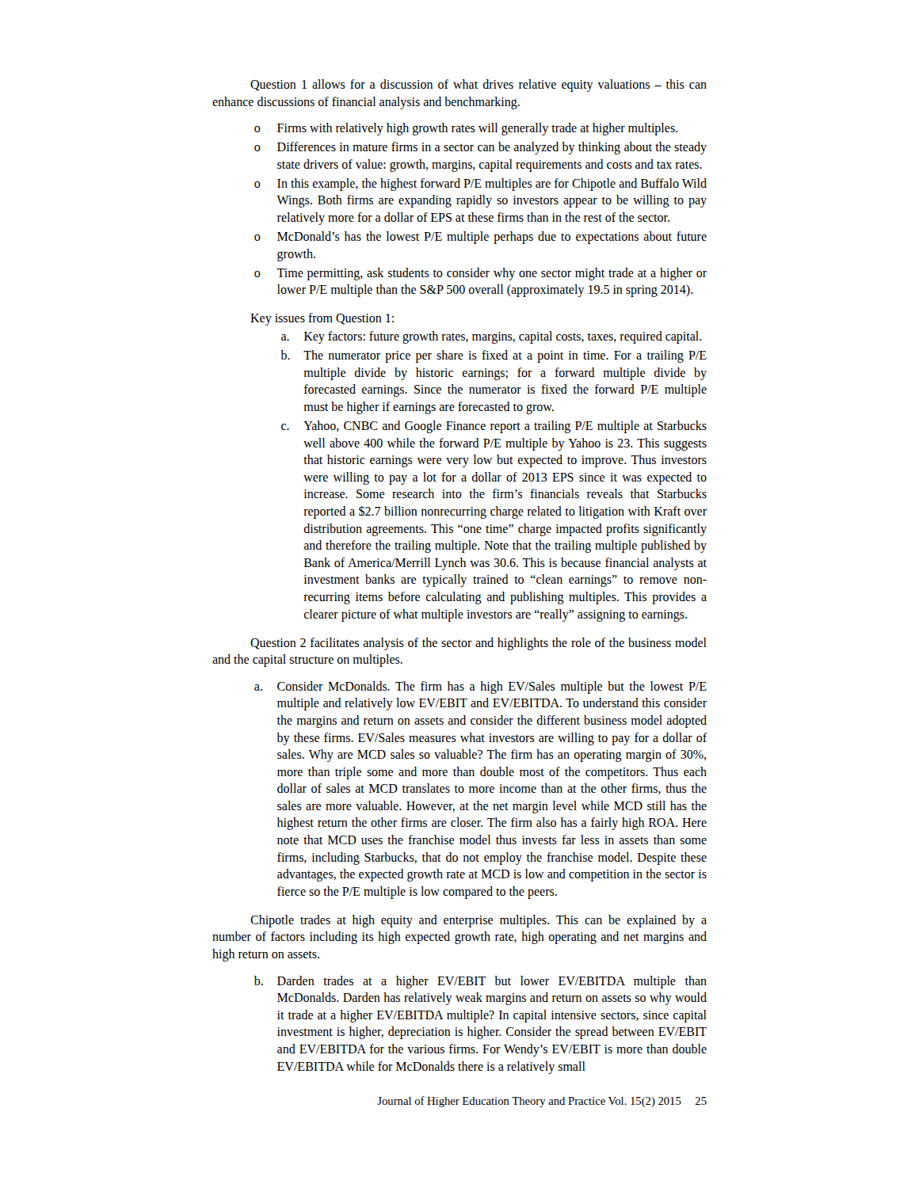Question 1 allows for a discussion of what drives relative equity valuations – this can enhance discussions of financial analysis and benchmarking.
Firms with relatively high growth rates will generally trade at higher multiples.
Differences in mature firms in a sector can be analyzed by thinking about the steady state drivers of value: growth, margins, capital requirements and costs and tax rates.
In this example, the highest forward P/E multiples are for Chipotle and Buffalo Wild Wings. Both firms are expanding rapidly so investors appear to be willing to pay relatively more for a dollar of EPS at these firms than in the rest of the sector.
McDonald’s has the lowest P/E multiple perhaps due to expectations about future growth.
Time permitting, ask students to consider why one sector might trade at a higher or lower P/E multiple than the S&P 500 overall (approximately 19.5 in spring 2014).
Key issues from Question 1:
Key factors: future growth rates, margins, capital costs, taxes, required capital.
The numerator price per share is fixed at a point in time. For a trailing P/E multiple divide by historic earnings; for a forward multiple divide by forecasted earnings. Since the numerator is fixed the forward P/E multiple must be higher if earnings are forecasted to grow.
Yahoo, CNBC and Google Finance report a trailing P/E multiple at Starbucks well above 400 while the forward P/E multiple by Yahoo is 23. This suggests that historic earnings were very low but expected to improve. Thus investors were willing to pay a lot for a dollar of 2013 EPS since it was expected to increase. Some research into the firm’s financials reveals that Starbucks reported a $2.7 billion nonrecurring charge related to litigation with Kraft over distribution agreements. This “one time” charge impacted profits significantly and therefore the trailing multiple. Note that the trailing multiple published by Bank of America/Merrill Lynch was 30.6. This is because financial analysts at investment banks are typically trained to “clean earnings” to remove non-recurring items before calculating and publishing multiples. This provides a clearer picture of what multiple investors are “really” assigning to earnings.
Question 2 facilitates analysis of the sector and highlights the role of the business model and the capital structure on multiples.
Consider McDonalds. The firm has a high EV/Sales multiple but the lowest P/E multiple and relatively low EV/EBIT and EV/EBITDA. To understand this consider the margins and return on assets and consider the different business model adopted by these firms. EV/Sales measures what investors are willing to pay for a dollar of sales. Why are MCD sales so valuable? The firm has an operating margin of 30%, more than triple some and more than double most of the competitors. Thus each dollar of sales at MCD translates to more income than at the other firms, thus the sales are more valuable. However, at the net margin level while MCD still has the highest return the other firms are closer. The firm also has a fairly high ROA. Here note that MCD uses the franchise model thus invests far less in assets than some firms, including Starbucks, that do not employ the franchise model. Despite these advantages, the expected growth rate at MCD is low and competition in the sector is fierce so the P/E multiple is low compared to the peers.
Chipotle trades at high equity and enterprise multiples. This can be explained by a number of factors including its high expected growth rate, high operating and net margins and high return on assets.
Darden trades at a higher EV/EBIT but lower EV/EBITDA multiple than McDonalds. Darden has relatively weak margins and return on assets so why would it trade at a higher EV/EBITDA multiple? In capital intensive sectors, since capital investment is higher, depreciation is higher. Consider the spread between EV/EBIT and EV/EBITDA for the various firms. For Wendy’s EV/EBIT is more than double EV/EBITDA while for McDonalds there is a relatively small
Journal of Higher Education Theory and Practice Vol. 15(2) 201525